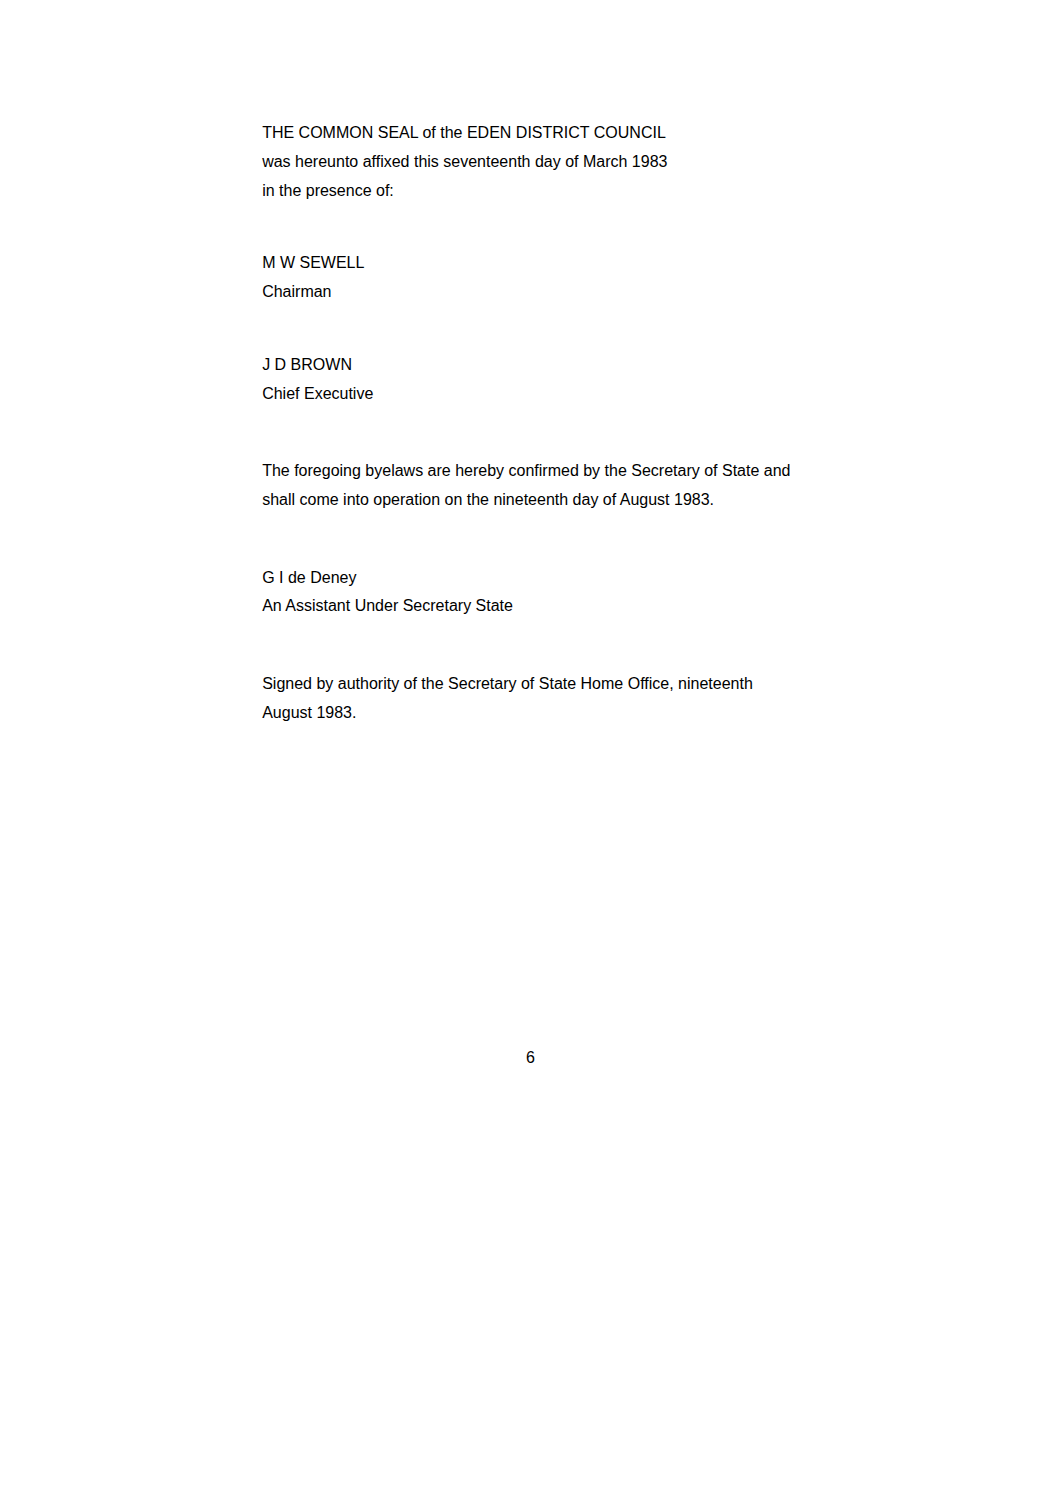THE COMMON SEAL of the EDEN DISTRICT COUNCIL
was hereunto affixed this seventeenth day of March 1983
in the presence of:
M W SEWELL
Chairman
J D BROWN
Chief Executive
The foregoing byelaws are hereby confirmed by the Secretary of State and
shall come into operation on the nineteenth day of August 1983.
G I de Deney
An Assistant Under Secretary State
Signed by authority of the Secretary of State Home Office, nineteenth
August 1983.
6